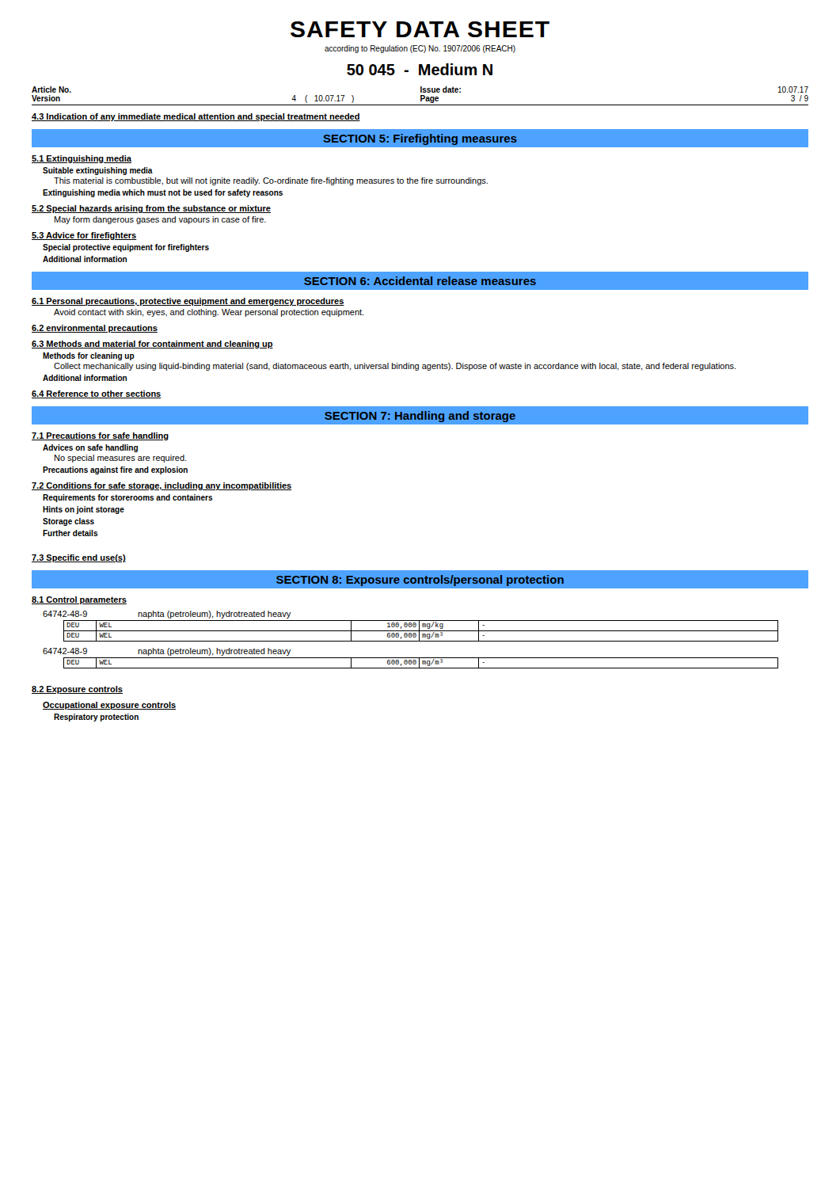SAFETY DATA SHEET
according to Regulation (EC) No. 1907/2006 (REACH)
50 045 - Medium N
| Article No. | | Issue date: | 10.07.17 |
| Version | 4 ( 10.07.17 ) | Page | 3 / 9 |
4.3 Indication of any immediate medical attention and special treatment needed
SECTION 5: Firefighting measures
5.1 Extinguishing media
Suitable extinguishing media
This material is combustible, but will not ignite readily. Co-ordinate fire-fighting measures to the fire surroundings.
Extinguishing media which must not be used for safety reasons
5.2 Special hazards arising from the substance or mixture
May form dangerous gases and vapours in case of fire.
5.3 Advice for firefighters
Special protective equipment for firefighters
Additional information
SECTION 6: Accidental release measures
6.1 Personal precautions, protective equipment and emergency procedures
Avoid contact with skin, eyes, and clothing. Wear personal protection equipment.
6.2 environmental precautions
6.3 Methods and material for containment and cleaning up
Methods for cleaning up
Collect mechanically using liquid-binding material (sand, diatomaceous earth, universal binding agents). Dispose of waste in accordance with local, state, and federal regulations.
Additional information
6.4 Reference to other sections
SECTION 7: Handling and storage
7.1 Precautions for safe handling
Advices on safe handling
No special measures are required.
Precautions against fire and explosion
7.2 Conditions for safe storage, including any incompatibilities
Requirements for storerooms and containers
Hints on joint storage
Storage class
Further details
7.3 Specific end use(s)
SECTION 8: Exposure controls/personal protection
8.1 Control parameters
64742-48-9naphta (petroleum), hydrotreated heavy
| DEU | WEL | 100,000 | mg/kg | - |
| DEU | WEL | 600,000 | mg/m³ | - |
64742-48-9naphta (petroleum), hydrotreated heavy
| DEU | WEL | 600,000 | mg/m³ | - |
8.2 Exposure controls
Occupational exposure controls
Respiratory protection